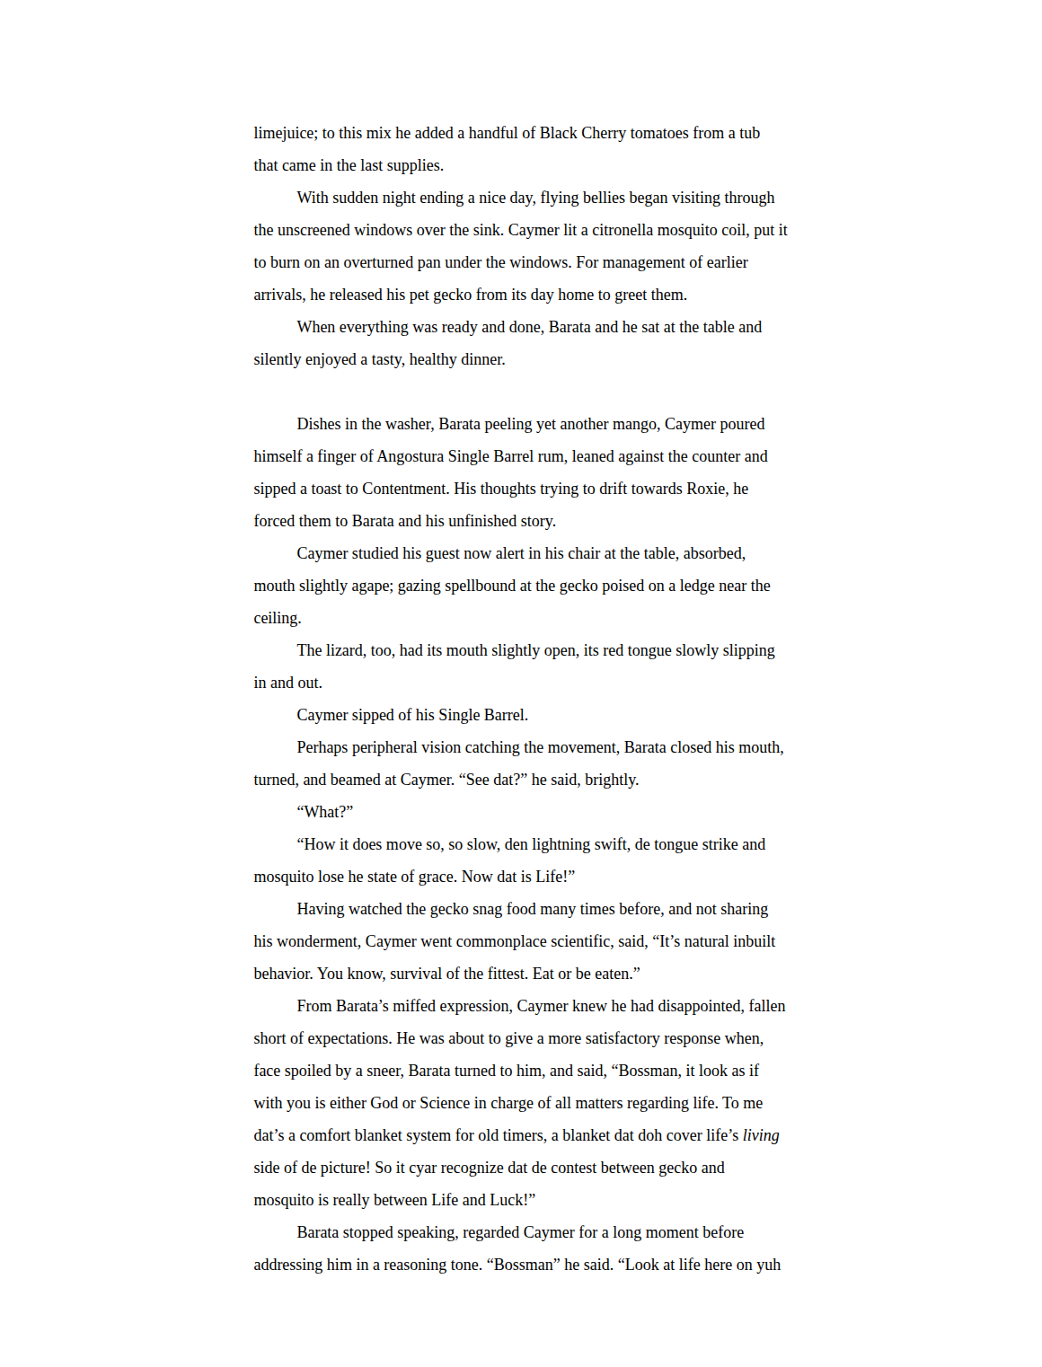limejuice; to this mix he added a handful of Black Cherry tomatoes from a tub that came in the last supplies.
With sudden night ending a nice day, flying bellies began visiting through the unscreened windows over the sink. Caymer lit a citronella mosquito coil, put it to burn on an overturned pan under the windows. For management of earlier arrivals, he released his pet gecko from its day home to greet them.
When everything was ready and done, Barata and he sat at the table and silently enjoyed a tasty, healthy dinner.
Dishes in the washer, Barata peeling yet another mango, Caymer poured himself a finger of Angostura Single Barrel rum, leaned against the counter and sipped a toast to Contentment. His thoughts trying to drift towards Roxie, he forced them to Barata and his unfinished story.
Caymer studied his guest now alert in his chair at the table, absorbed, mouth slightly agape; gazing spellbound at the gecko poised on a ledge near the ceiling.
The lizard, too, had its mouth slightly open, its red tongue slowly slipping in and out.
Caymer sipped of his Single Barrel.
Perhaps peripheral vision catching the movement, Barata closed his mouth, turned, and beamed at Caymer. “See dat?” he said, brightly.
“What?”
“How it does move so, so slow, den lightning swift, de tongue strike and mosquito lose he state of grace. Now dat is Life!”
Having watched the gecko snag food many times before, and not sharing his wonderment, Caymer went commonplace scientific, said, “It’s natural inbuilt behavior. You know, survival of the fittest. Eat or be eaten.”
From Barata’s miffed expression, Caymer knew he had disappointed, fallen short of expectations. He was about to give a more satisfactory response when, face spoiled by a sneer, Barata turned to him, and said, “Bossman, it look as if with you is either God or Science in charge of all matters regarding life. To me dat’s a comfort blanket system for old timers, a blanket dat doh cover life’s living side of de picture! So it cyar recognize dat de contest between gecko and mosquito is really between Life and Luck!”
Barata stopped speaking, regarded Caymer for a long moment before addressing him in a reasoning tone. “Bossman” he said. “Look at life here on yuh